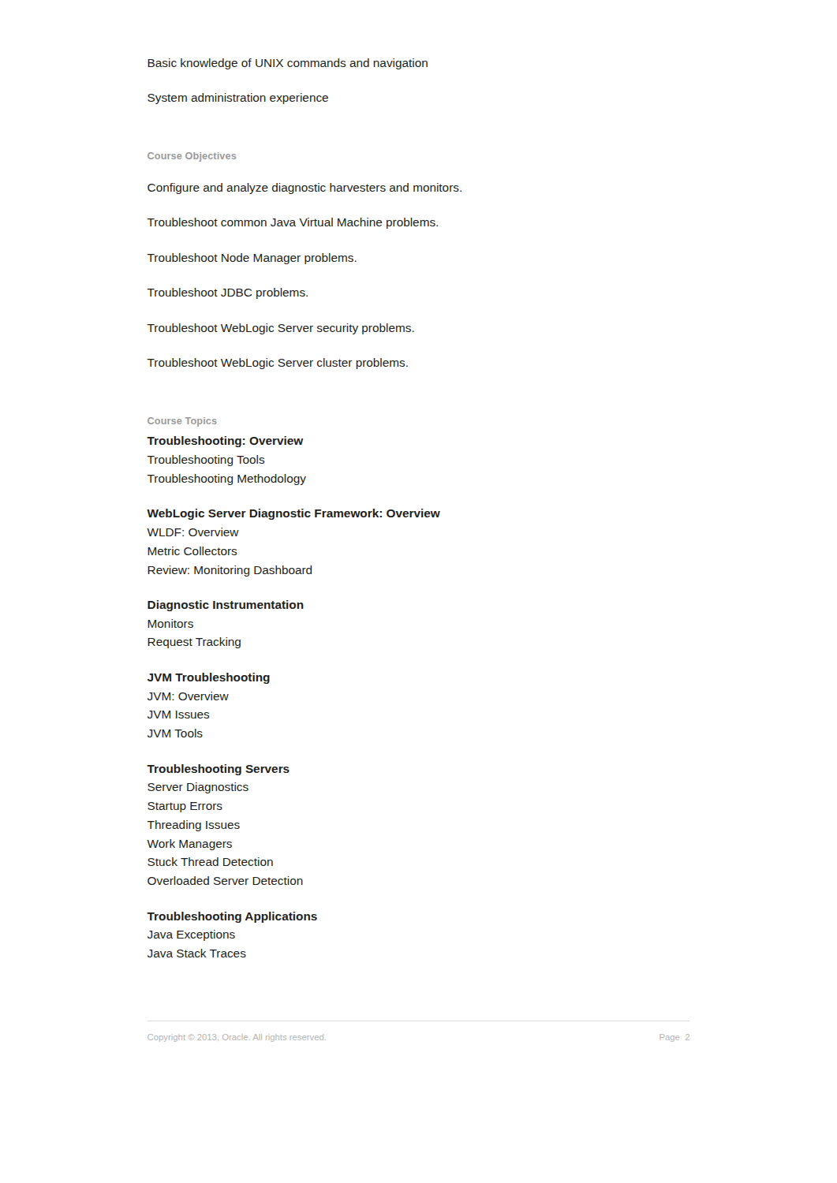Basic knowledge of UNIX commands and navigation
System administration experience
Course Objectives
Configure and analyze diagnostic harvesters and monitors.
Troubleshoot common Java Virtual Machine problems.
Troubleshoot Node Manager problems.
Troubleshoot JDBC problems.
Troubleshoot WebLogic Server security problems.
Troubleshoot WebLogic Server cluster problems.
Course Topics
Troubleshooting: Overview
Troubleshooting Tools
Troubleshooting Methodology
WebLogic Server Diagnostic Framework: Overview
WLDF: Overview
Metric Collectors
Review: Monitoring Dashboard
Diagnostic Instrumentation
Monitors
Request Tracking
JVM Troubleshooting
JVM: Overview
JVM Issues
JVM Tools
Troubleshooting Servers
Server Diagnostics
Startup Errors
Threading Issues
Work Managers
Stuck Thread Detection
Overloaded Server Detection
Troubleshooting Applications
Java Exceptions
Java Stack Traces
Copyright © 2013, Oracle. All rights reserved. Page 2